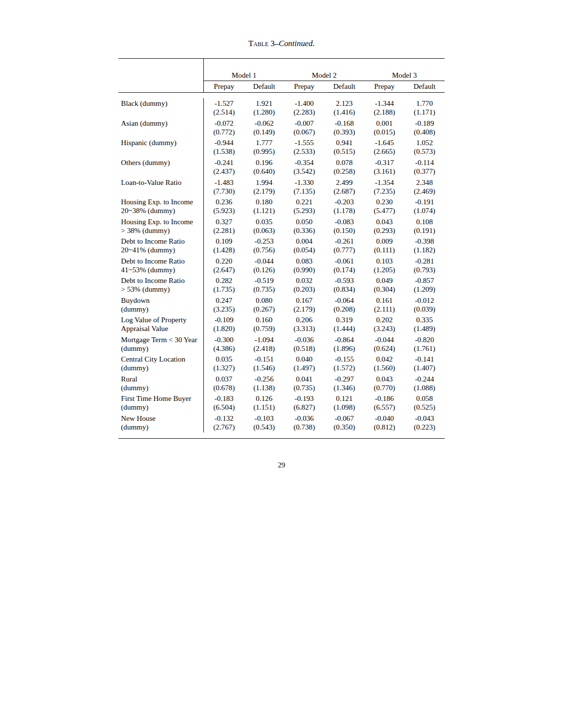Table 3–Continued.
| | Model 1 | Model 2 | Model 3 |
| --- | --- | --- | --- |
| | Prepay | Default | Prepay | Default | Prepay | Default |
| Black (dummy) | -1.527 (2.514) | 1.921 (1.280) | -1.400 (2.283) | 2.123 (1.416) | -1.344 (2.188) | 1.770 (1.171) |
| Asian (dummy) | -0.072 (0.772) | -0.062 (0.149) | -0.007 (0.067) | -0.168 (0.393) | 0.001 (0.015) | -0.189 (0.408) |
| Hispanic (dummy) | -0.944 (1.538) | 1.777 (0.995) | -1.555 (2.533) | 0.941 (0.515) | -1.645 (2.665) | 1.052 (0.573) |
| Others (dummy) | -0.241 (2.437) | 0.196 (0.640) | -0.354 (3.542) | 0.078 (0.258) | -0.317 (3.161) | -0.114 (0.377) |
| Loan-to-Value Ratio | -1.483 (7.730) | 1.994 (2.179) | -1.330 (7.135) | 2.499 (2.687) | -1.354 (7.235) | 2.348 (2.469) |
| Housing Exp. to Income 20~38% (dummy) | 0.236 (5.923) | 0.180 (1.121) | 0.221 (5.293) | -0.203 (1.178) | 0.230 (5.477) | -0.191 (1.074) |
| Housing Exp. to Income > 38% (dummy) | 0.327 (2.281) | 0.035 (0.063) | 0.050 (0.336) | -0.083 (0.150) | 0.043 (0.293) | 0.108 (0.191) |
| Debt to Income Ratio 20~41% (dummy) | 0.109 (1.428) | -0.253 (0.756) | 0.004 (0.054) | -0.261 (0.777) | 0.009 (0.111) | -0.398 (1.182) |
| Debt to Income Ratio 41~53% (dummy) | 0.220 (2.647) | -0.044 (0.126) | 0.083 (0.990) | -0.061 (0.174) | 0.103 (1.205) | -0.281 (0.793) |
| Debt to Income Ratio > 53% (dummy) | 0.282 (1.735) | -0.519 (0.735) | 0.032 (0.203) | -0.593 (0.834) | 0.049 (0.304) | -0.857 (1.209) |
| Buydown (dummy) | 0.247 (3.235) | 0.080 (0.267) | 0.167 (2.179) | -0.064 (0.208) | 0.161 (2.111) | -0.012 (0.039) |
| Log Value of Property Appraisal Value | -0.109 (1.820) | 0.160 (0.759) | 0.206 (3.313) | 0.319 (1.444) | 0.202 (3.243) | 0.335 (1.489) |
| Mortgage Term < 30 Year (dummy) | -0.300 (4.386) | -1.094 (2.418) | -0.036 (0.518) | -0.864 (1.896) | -0.044 (0.624) | -0.820 (1.761) |
| Central City Location (dummy) | 0.035 (1.327) | -0.151 (1.546) | 0.040 (1.497) | -0.155 (1.572) | 0.042 (1.560) | -0.141 (1.407) |
| Rural (dummy) | 0.037 (0.678) | -0.256 (1.138) | 0.041 (0.735) | -0.297 (1.346) | 0.043 (0.770) | -0.244 (1.088) |
| First Time Home Buyer (dummy) | -0.183 (6.504) | 0.126 (1.151) | -0.193 (6.827) | 0.121 (1.098) | -0.186 (6.557) | 0.058 (0.525) |
| New House (dummy) | -0.132 (2.767) | -0.103 (0.543) | -0.036 (0.738) | -0.067 (0.350) | -0.040 (0.812) | -0.043 (0.223) |
29